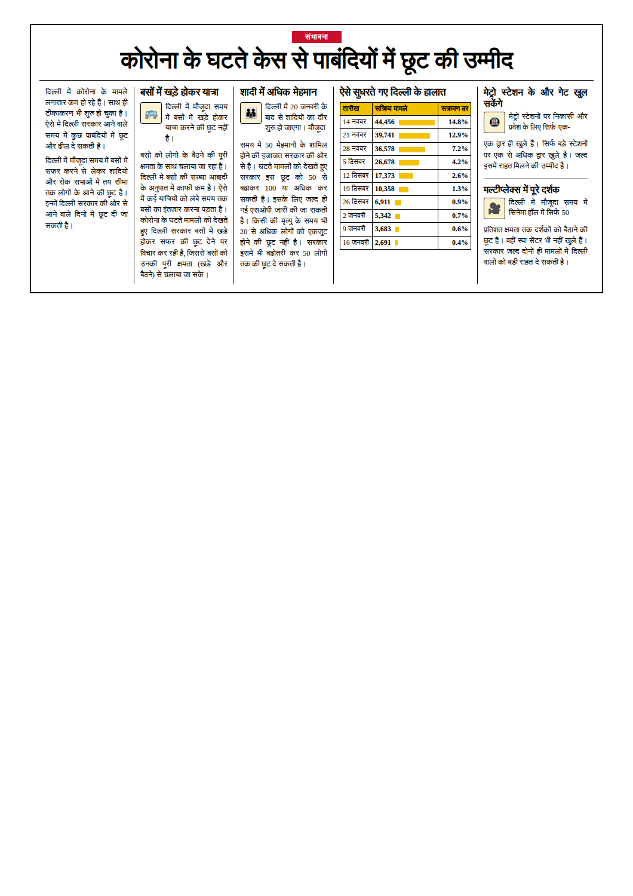संभावना
कोरोना के घटते केस से पाबंदियों में छूट की उम्मीद
दिल्ली में कोरोना के मामले लगातार कम हो रहे हैं। साथ ही टीकाकरण भी शुरू हो चुका है। ऐसे में दिल्ली सरकार आने वाले समय में कुछ पाबंदियों में छूट और ढील दे सकती है।
दिल्ली में मौजूदा समय में बसों में सफर करने से लेकर शादियों और रोक सभाओं में तय सीमा तक लोगों के आने की छूट है। इनमें दिल्ली सरकार की ओर से आने वाले दिनों में छूट दी जा सकती है।
बसों में खड़े होकर यात्रा
🚌
दिल्ली में मौजूदा समय में बसों में खड़े होकर यात्रा करने की छूट नहीं है।
बसों को लोगों के बैठने की पूरी क्षमता के साथ चलाया जा रहा है। दिल्ली में बसों की संख्या आबादी के अनुपात में काफी कम है। ऐसे में कई यात्रियों को लंबे समय तक बसों का इंतजार करना पड़ता है। कोरोना के घटते मामलों को देखते हुए दिल्ली सरकार बसों में खड़े होकर सफर की छूट देने पर विचार कर रही है, जिससे बसों को उनकी पूरी क्षमता (खड़े और बैठने) से चलाया जा सके।
शादी में अधिक मेहमान
👪
दिल्ली में 20 जनवरी के बाद से शादियों का दौर शुरू हो जाएगा। मौजूदा
समय में 50 मेहमानों के शामिल होने की इजाजत सरकार की ओर से है। घटते मामलों को देखते हुए सरकार इस छूट को 50 से बढ़ाकर 100 या अधिक कर सकती है। इसके लिए जल्द ही नई एसओपी जारी की जा सकती है। किसी की मृत्यु के समय भी 20 से अधिक लोगों को एकजुट होने की छूट नहीं है। सरकार इसमें भी बढ़ोतरी कर 50 लोगों तक की छूट दे सकती है।
ऐसे सुधरते गए दिल्ली के हालात
| तारीख | सक्रिय मामले | संक्रमण दर |
| --- | --- | --- |
| 14 नवंबर | 44,456 | 14.8% |
| 21 नवंबर | 39,741 | 12.9% |
| 28 नवंबर | 36,578 | 7.2% |
| 5 दिसंबर | 26,678 | 4.2% |
| 12 दिसंबर | 17,373 | 2.6% |
| 19 दिसंबर | 10,358 | 1.3% |
| 26 दिसंबर | 6,911 | 0.9% |
| 2 जनवरी | 5,342 | 0.7% |
| 9 जनवरी | 3,683 | 0.6% |
| 16 जनवरी | 2,691 | 0.4% |
मेट्रो स्टेशन के और गेट खुल सकेंगे
🚇
मेट्रो स्टेशनों पर निकासी और प्रवेश के लिए सिर्फ एक-
एक द्वार ही खुले हैं। सिर्फ बड़े स्टेशनों पर एक से अधिक द्वार खुले हैं। जल्द इसमें राहत मिलने की उम्मीद है।
मल्टीप्लेक्स में पूरे दर्शक
🎥
दिल्ली में मौजूदा समय में सिनेमा हॉल में सिर्फ 50
प्रतिशत क्षमता तक दर्शकों को बैठाने की छूट है। वहीं स्पा सेंटर भी नहीं खुले हैं। सरकार जल्द दोनों ही मामलों में दिल्ली वालों को बड़ी राहत दे सकती है।